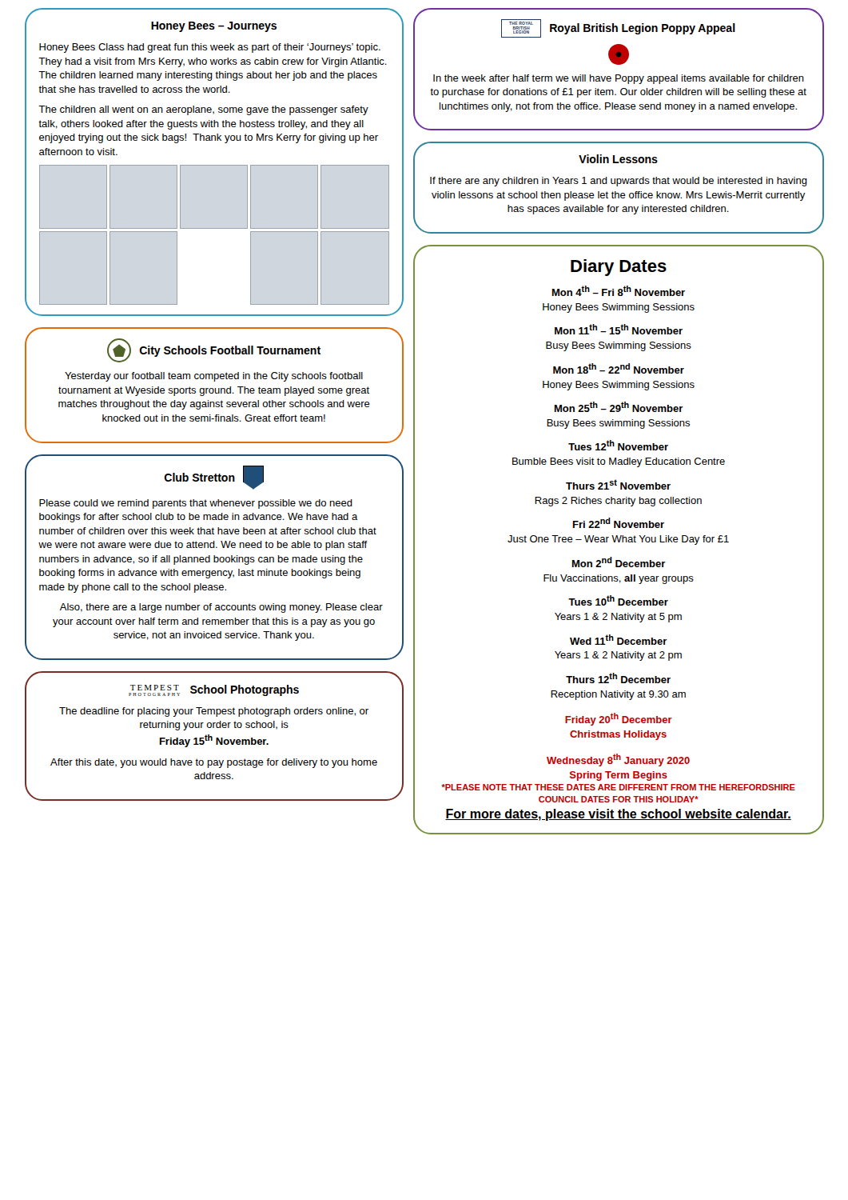Honey Bees – Journeys
Honey Bees Class had great fun this week as part of their ‘Journeys’ topic. They had a visit from Mrs Kerry, who works as cabin crew for Virgin Atlantic. The children learned many interesting things about her job and the places that she has travelled to across the world.
The children all went on an aeroplane, some gave the passenger safety talk, others looked after the guests with the hostess trolley, and they all enjoyed trying out the sick bags! Thank you to Mrs Kerry for giving up her afternoon to visit.
City Schools Football Tournament
Yesterday our football team competed in the City schools football tournament at Wyeside sports ground. The team played some great matches throughout the day against several other schools and were knocked out in the semi-finals. Great effort team!
Club Stretton
Please could we remind parents that whenever possible we do need bookings for after school club to be made in advance. We have had a number of children over this week that have been at after school club that we were not aware were due to attend. We need to be able to plan staff numbers in advance, so if all planned bookings can be made using the booking forms in advance with emergency, last minute bookings being made by phone call to the school please.
Also, there are a large number of accounts owing money. Please clear your account over half term and remember that this is a pay as you go service, not an invoiced service. Thank you.
TEMPESTPHOTOGRAPHY
School Photographs
The deadline for placing your Tempest photograph orders online, or returning your order to school, is
Friday 15th November.
After this date, you would have to pay postage for delivery to you home address.
THE ROYAL BRITISH
LEGION
Royal British Legion Poppy Appeal
In the week after half term we will have Poppy appeal items available for children to purchase for donations of £1 per item. Our older children will be selling these at lunchtimes only, not from the office. Please send money in a named envelope.
Violin Lessons
If there are any children in Years 1 and upwards that would be interested in having violin lessons at school then please let the office know. Mrs Lewis-Merrit currently has spaces available for any interested children.
Diary Dates
Mon 4th – Fri 8th November
Honey Bees Swimming Sessions
Mon 11th – 15th November
Busy Bees Swimming Sessions
Mon 18th – 22nd November
Honey Bees Swimming Sessions
Mon 25th – 29th November
Busy Bees swimming Sessions
Tues 12th November
Bumble Bees visit to Madley Education Centre
Thurs 21st November
Rags 2 Riches charity bag collection
Fri 22nd November
Just One Tree – Wear What You Like Day for £1
Mon 2nd December
Flu Vaccinations, all year groups
Tues 10th December
Years 1 & 2 Nativity at 5 pm
Wed 11th December
Years 1 & 2 Nativity at 2 pm
Thurs 12th December
Reception Nativity at 9.30 am
Friday 20th December
Christmas Holidays
Wednesday 8th January 2020
Spring Term Begins
*PLEASE NOTE THAT THESE DATES ARE DIFFERENT FROM THE HEREFORDSHIRE COUNCIL DATES FOR THIS HOLIDAY*
For more dates, please visit the school website calendar.